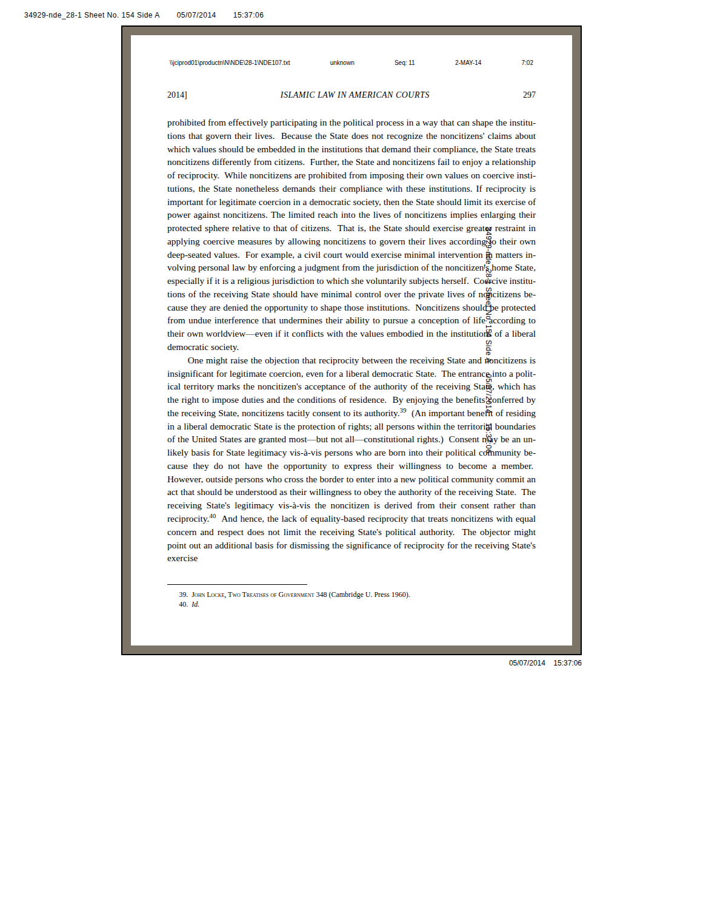34929-nde_28-1 Sheet No. 154 Side A 05/07/2014 15:37:06
34929-nde_28-1 Sheet No. 154 Side A 05/07/2014 15:37:06
\\jciprod01\productn\N\NDE\28-1\NDE107.txt unknown Seq: 11 2-MAY-14 7:02
2014] ISLAMIC LAW IN AMERICAN COURTS 297
prohibited from effectively participating in the political process in a way that can shape the institutions that govern their lives. Because the State does not recognize the noncitizens' claims about which values should be embedded in the institutions that demand their compliance, the State treats noncitizens differently from citizens. Further, the State and noncitizens fail to enjoy a relationship of reciprocity. While noncitizens are prohibited from imposing their own values on coercive institutions, the State nonetheless demands their compliance with these institutions. If reciprocity is important for legitimate coercion in a democratic society, then the State should limit its exercise of power against noncitizens. The limited reach into the lives of noncitizens implies enlarging their protected sphere relative to that of citizens. That is, the State should exercise greater restraint in applying coercive measures by allowing noncitizens to govern their lives according to their own deep-seated values. For example, a civil court would exercise minimal intervention in matters involving personal law by enforcing a judgment from the jurisdiction of the noncitizen's home State, especially if it is a religious jurisdiction to which she voluntarily subjects herself. Coercive institutions of the receiving State should have minimal control over the private lives of noncitizens because they are denied the opportunity to shape those institutions. Noncitizens should be protected from undue interference that undermines their ability to pursue a conception of life according to their own worldview—even if it conflicts with the values embodied in the institutions of a liberal democratic society.
One might raise the objection that reciprocity between the receiving State and noncitizens is insignificant for legitimate coercion, even for a liberal democratic State. The entrance into a political territory marks the noncitizen's acceptance of the authority of the receiving State, which has the right to impose duties and the conditions of residence. By enjoying the benefits conferred by the receiving State, noncitizens tacitly consent to its authority.39 (An important benefit of residing in a liberal democratic State is the protection of rights; all persons within the territorial boundaries of the United States are granted most—but not all—constitutional rights.) Consent may be an unlikely basis for State legitimacy vis-à-vis persons who are born into their political community because they do not have the opportunity to express their willingness to become a member. However, outside persons who cross the border to enter into a new political community commit an act that should be understood as their willingness to obey the authority of the receiving State. The receiving State's legitimacy vis-à-vis the noncitizen is derived from their consent rather than reciprocity.40 And hence, the lack of equality-based reciprocity that treats noncitizens with equal concern and respect does not limit the receiving State's political authority. The objector might point out an additional basis for dismissing the significance of reciprocity for the receiving State's exercise
39. John Locke, Two Treatises of Government 348 (Cambridge U. Press 1960).
40. Id.
05/07/2014 15:37:06